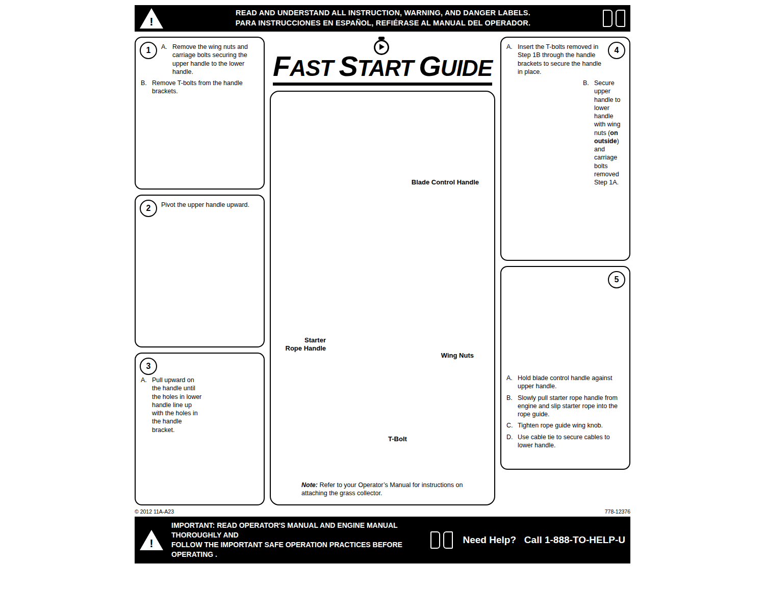!
READ AND UNDERSTAND ALL INSTRUCTION, WARNING, AND DANGER LABELS.
PARA INSTRUCCIONES EN ESPAÑOL, REFIÉRASE AL MANUAL DEL OPERADOR.
1
A. Remove the wing nuts and carriage bolts securing the upper handle to the lower handle.
B. Remove T-bolts from the handle brackets.
2
Pivot the upper handle upward.
3
A. Pull upward on the handle until the holes in lower handle line up with the holes in the handle bracket.
FAST START GUIDE
Blade Control Handle
Starter
Rope Handle
Wing Nuts
T-Bolt
Note: Refer to your Operator’s Manual for instructions on attaching the grass collector.
4
A. Insert the T-bolts removed in Step 1B through the handle brackets to secure the handle in place.
B. Secure upper handle to lower handle with wing nuts (on outside) and carriage bolts removed Step 1A.
5
A. Hold blade control handle against upper handle.
B. Slowly pull starter rope handle from engine and slip starter rope into the rope guide.
C. Tighten rope guide wing knob.
D. Use cable tie to secure cables to lower handle.
© 2012 11A-A23
778-12376
!
IMPORTANT: READ OPERATOR'S MANUAL AND ENGINE MANUAL THOROUGHLY AND
FOLLOW THE IMPORTANT SAFE OPERATION PRACTICES BEFORE OPERATING .
Need Help? Call 1-888-TO-HELP-U